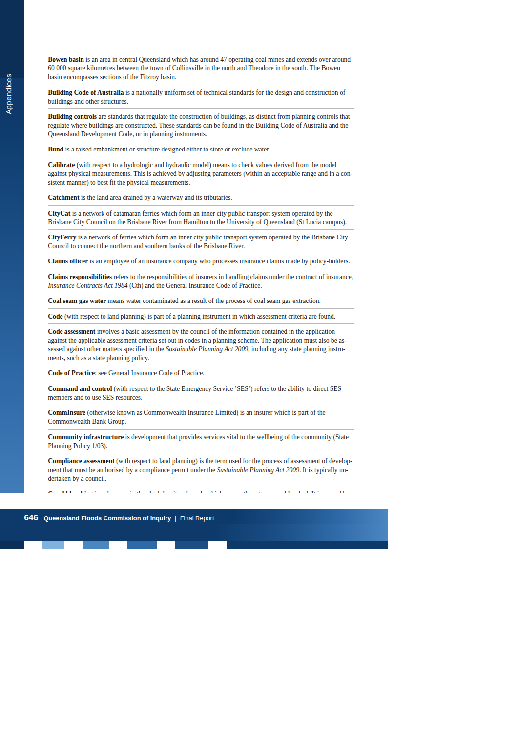Appendices
Bowen basin is an area in central Queensland which has around 47 operating coal mines and extends over around 60 000 square kilometres between the town of Collinsville in the north and Theodore in the south. The Bowen basin encompasses sections of the Fitzroy basin.
Building Code of Australia is a nationally uniform set of technical standards for the design and construction of buildings and other structures.
Building controls are standards that regulate the construction of buildings, as distinct from planning controls that regulate where buildings are constructed. These standards can be found in the Building Code of Australia and the Queensland Development Code, or in planning instruments.
Bund is a raised embankment or structure designed either to store or exclude water.
Calibrate (with respect to a hydrologic and hydraulic model) means to check values derived from the model against physical measurements. This is achieved by adjusting parameters (within an acceptable range and in a consistent manner) to best fit the physical measurements.
Catchment is the land area drained by a waterway and its tributaries.
CityCat is a network of catamaran ferries which form an inner city public transport system operated by the Brisbane City Council on the Brisbane River from Hamilton to the University of Queensland (St Lucia campus).
CityFerry is a network of ferries which form an inner city public transport system operated by the Brisbane City Council to connect the northern and southern banks of the Brisbane River.
Claims officer is an employee of an insurance company who processes insurance claims made by policy-holders.
Claims responsibilities refers to the responsibilities of insurers in handling claims under the contract of insurance, Insurance Contracts Act 1984 (Cth) and the General Insurance Code of Practice.
Coal seam gas water means water contaminated as a result of the process of coal seam gas extraction.
Code (with respect to land planning) is part of a planning instrument in which assessment criteria are found.
Code assessment involves a basic assessment by the council of the information contained in the application against the applicable assessment criteria set out in codes in a planning scheme. The application must also be assessed against other matters specified in the Sustainable Planning Act 2009, including any state planning instruments, such as a state planning policy.
Code of Practice: see General Insurance Code of Practice.
Command and control (with respect to the State Emergency Service ’SES’) refers to the ability to direct SES members and to use SES resources.
CommInsure (otherwise known as Commonwealth Insurance Limited) is an insurer which is part of the Commonwealth Bank Group.
Community infrastructure is development that provides services vital to the wellbeing of the community (State Planning Policy 1/03).
Compliance assessment (with respect to land planning) is the term used for the process of assessment of development that must be authorised by a compliance permit under the Sustainable Planning Act 2009. It is typically undertaken by a council.
Coral bleaching is a decrease in the algal density of corals which causes them to appear bleached. It is caused by, amongst other things, pollution and increases in water temperatures.
Council is a local government as defined in the Local Government Act 2009. The terms council and local government are used interchangeably in this report.
Councillor is an elected official of a local government (council), including the mayor.
Council of Australian Governments (COAG) is Australia’s peak intergovernmental forum which comprises the Prime Minister, Premiers and Chief Ministers.
646 Queensland Floods Commission of Inquiry|Final Report